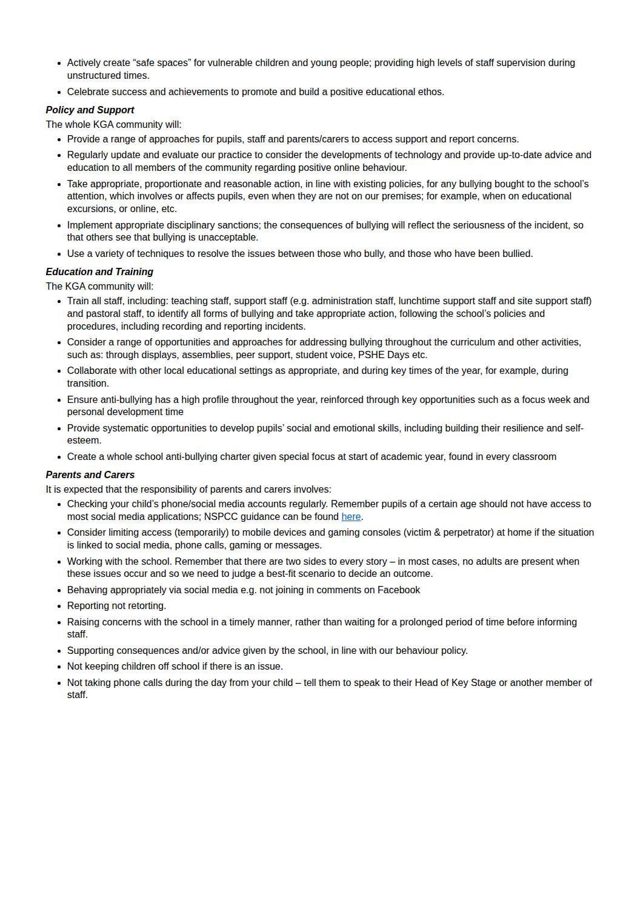Actively create “safe spaces” for vulnerable children and young people; providing high levels of staff supervision during unstructured times.
Celebrate success and achievements to promote and build a positive educational ethos.
Policy and Support
The whole KGA community will:
Provide a range of approaches for pupils, staff and parents/carers to access support and report concerns.
Regularly update and evaluate our practice to consider the developments of technology and provide up-to-date advice and education to all members of the community regarding positive online behaviour.
Take appropriate, proportionate and reasonable action, in line with existing policies, for any bullying bought to the school’s attention, which involves or affects pupils, even when they are not on our premises; for example, when on educational excursions, or online, etc.
Implement appropriate disciplinary sanctions; the consequences of bullying will reflect the seriousness of the incident, so that others see that bullying is unacceptable.
Use a variety of techniques to resolve the issues between those who bully, and those who have been bullied.
Education and Training
The KGA community will:
Train all staff, including: teaching staff, support staff (e.g. administration staff, lunchtime support staff and site support staff) and pastoral staff, to identify all forms of bullying and take appropriate action, following the school’s policies and procedures, including recording and reporting incidents.
Consider a range of opportunities and approaches for addressing bullying throughout the curriculum and other activities, such as: through displays, assemblies, peer support, student voice, PSHE Days etc.
Collaborate with other local educational settings as appropriate, and during key times of the year, for example, during transition.
Ensure anti-bullying has a high profile throughout the year, reinforced through key opportunities such as a focus week and personal development time
Provide systematic opportunities to develop pupils’ social and emotional skills, including building their resilience and self-esteem.
Create a whole school anti-bullying charter given special focus at start of academic year, found in every classroom
Parents and Carers
It is expected that the responsibility of parents and carers involves:
Checking your child’s phone/social media accounts regularly. Remember pupils of a certain age should not have access to most social media applications; NSPCC guidance can be found here.
Consider limiting access (temporarily) to mobile devices and gaming consoles (victim & perpetrator) at home if the situation is linked to social media, phone calls, gaming or messages.
Working with the school. Remember that there are two sides to every story – in most cases, no adults are present when these issues occur and so we need to judge a best-fit scenario to decide an outcome.
Behaving appropriately via social media e.g. not joining in comments on Facebook
Reporting not retorting.
Raising concerns with the school in a timely manner, rather than waiting for a prolonged period of time before informing staff.
Supporting consequences and/or advice given by the school, in line with our behaviour policy.
Not keeping children off school if there is an issue.
Not taking phone calls during the day from your child – tell them to speak to their Head of Key Stage or another member of staff.